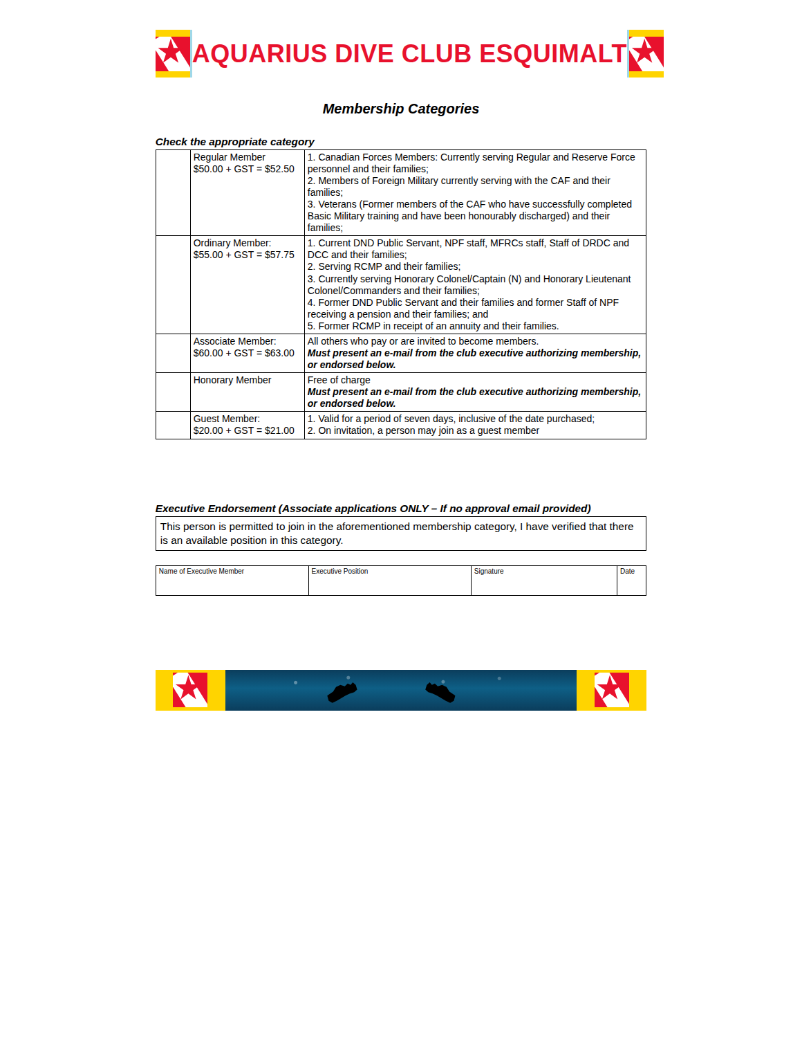Aquarius Dive Club Esquimalt
Membership Categories
Check the appropriate category
| | Regular Member $50.00 + GST = $52.50 | 1. Canadian Forces Members: Currently serving Regular and Reserve Force personnel and their families; 2. Members of Foreign Military currently serving with the CAF and their families; 3. Veterans (Former members of the CAF who have successfully completed Basic Military training and have been honourably discharged) and their families; |
| | Ordinary Member: $55.00 + GST = $57.75 | 1. Current DND Public Servant, NPF staff, MFRCs staff, Staff of DRDC and DCC and their families; 2. Serving RCMP and their families; 3. Currently serving Honorary Colonel/Captain (N) and Honorary Lieutenant Colonel/Commanders and their families; 4. Former DND Public Servant and their families and former Staff of NPF receiving a pension and their families; and 5. Former RCMP in receipt of an annuity and their families. |
| | Associate Member: $60.00 + GST = $63.00 | All others who pay or are invited to become members. Must present an e-mail from the club executive authorizing membership, or endorsed below. |
| | Honorary Member | Free of charge Must present an e-mail from the club executive authorizing membership, or endorsed below. |
| | Guest Member: $20.00 + GST = $21.00 | 1. Valid for a period of seven days, inclusive of the date purchased; 2. On invitation, a person may join as a guest member |
Executive Endorsement (Associate applications ONLY – If no approval email provided)
| This person is permitted to join in the aforementioned membership category, I have verified that there is an available position in this category. |
| Name of Executive Member | Executive Position | Signature | Date |